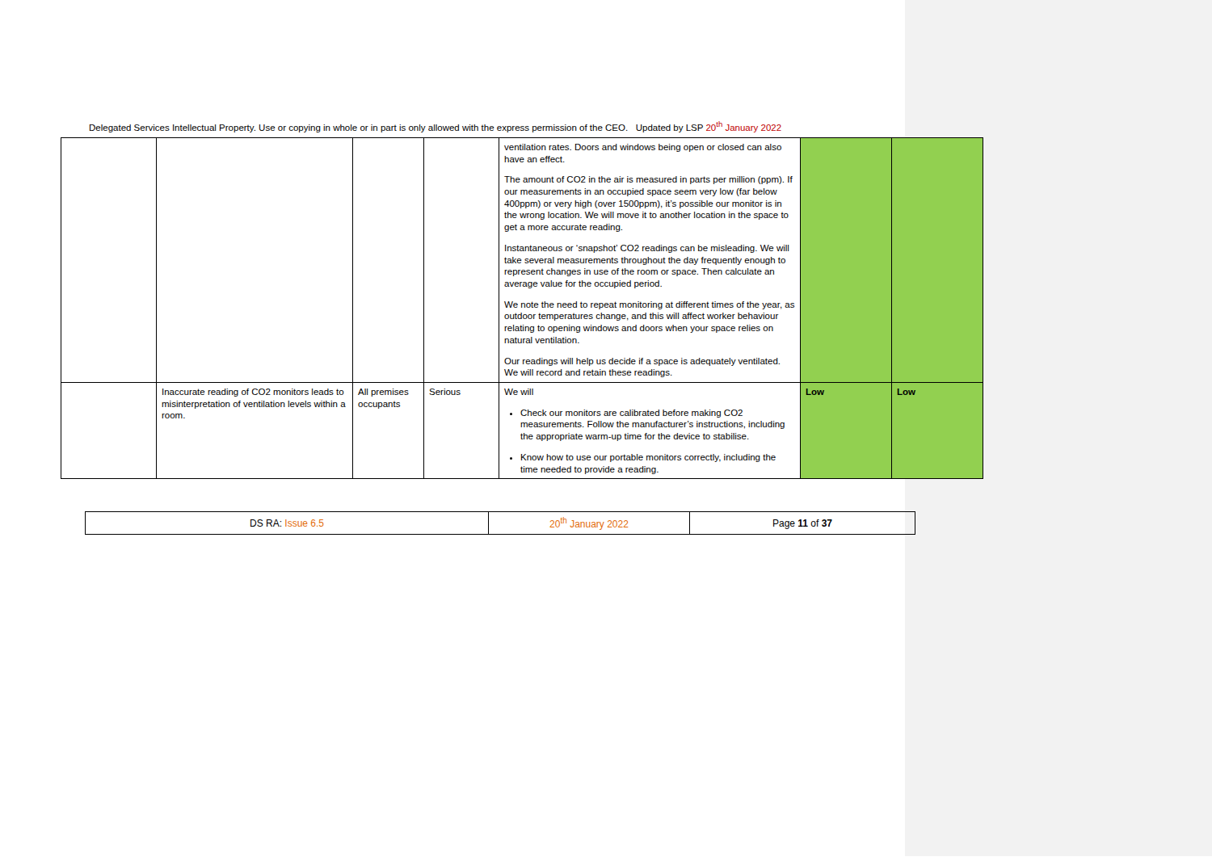Delegated Services Intellectual Property. Use or copying in whole or in part is only allowed with the express permission of the CEO. Updated by LSP 20th January 2022
| | | | | ventilation rates. Doors and windows being open or closed can also have an effect. The amount of CO2 in the air is measured in parts per million (ppm). If our measurements in an occupied space seem very low (far below 400ppm) or very high (over 1500ppm), it’s possible our monitor is in the wrong location. We will move it to another location in the space to get a more accurate reading. Instantaneous or ‘snapshot’ CO2 readings can be misleading. We will take several measurements throughout the day frequently enough to represent changes in use of the room or space. Then calculate an average value for the occupied period. We note the need to repeat monitoring at different times of the year, as outdoor temperatures change, and this will affect worker behaviour relating to opening windows and doors when your space relies on natural ventilation. Our readings will help us decide if a space is adequately ventilated. We will record and retain these readings. | | |
| | Inaccurate reading of CO2 monitors leads to misinterpretation of ventilation levels within a room. | All premises occupants | Serious | We will Check our monitors are calibrated before making CO2 measurements. Follow the manufacturer’s instructions, including the appropriate warm-up time for the device to stabilise. Know how to use our portable monitors correctly, including the time needed to provide a reading. | Low | Low |
| DS RA: Issue 6.5 | 20 th January 2022 | Page 11 of 37 |